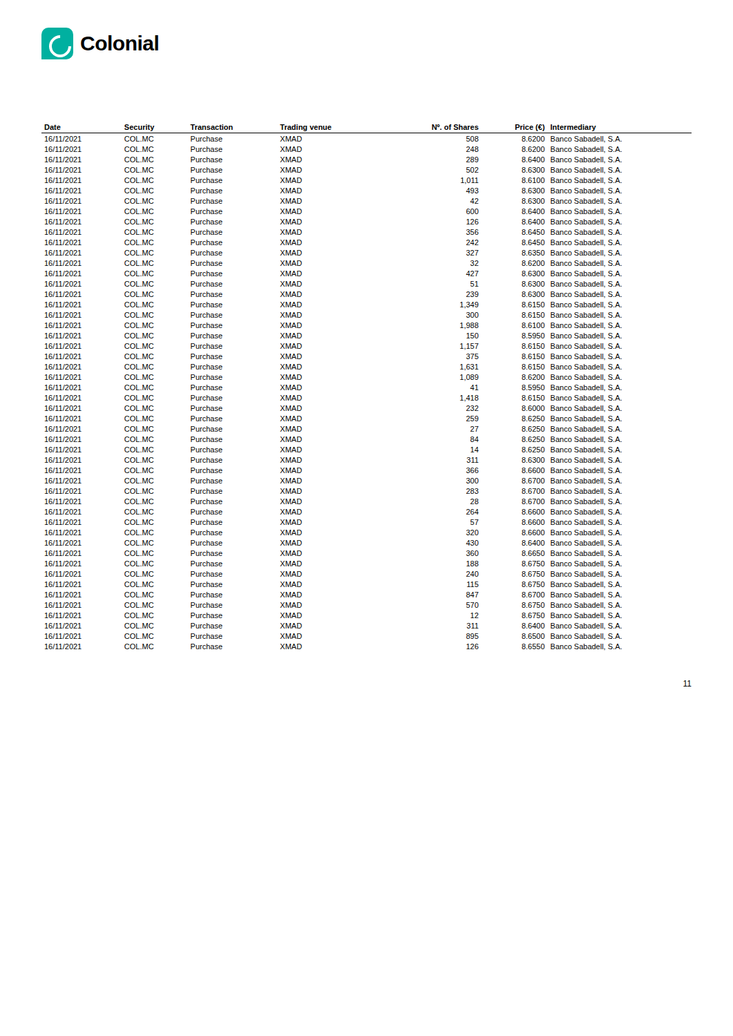Colonial
| Date | Security | Transaction | Trading venue | Nº. of Shares | Price (€) | Intermediary |
| --- | --- | --- | --- | --- | --- | --- |
| 16/11/2021 | COL.MC | Purchase | XMAD | 508 | 8.6200 | Banco Sabadell, S.A. |
| 16/11/2021 | COL.MC | Purchase | XMAD | 248 | 8.6200 | Banco Sabadell, S.A. |
| 16/11/2021 | COL.MC | Purchase | XMAD | 289 | 8.6400 | Banco Sabadell, S.A. |
| 16/11/2021 | COL.MC | Purchase | XMAD | 502 | 8.6300 | Banco Sabadell, S.A. |
| 16/11/2021 | COL.MC | Purchase | XMAD | 1,011 | 8.6100 | Banco Sabadell, S.A. |
| 16/11/2021 | COL.MC | Purchase | XMAD | 493 | 8.6300 | Banco Sabadell, S.A. |
| 16/11/2021 | COL.MC | Purchase | XMAD | 42 | 8.6300 | Banco Sabadell, S.A. |
| 16/11/2021 | COL.MC | Purchase | XMAD | 600 | 8.6400 | Banco Sabadell, S.A. |
| 16/11/2021 | COL.MC | Purchase | XMAD | 126 | 8.6400 | Banco Sabadell, S.A. |
| 16/11/2021 | COL.MC | Purchase | XMAD | 356 | 8.6450 | Banco Sabadell, S.A. |
| 16/11/2021 | COL.MC | Purchase | XMAD | 242 | 8.6450 | Banco Sabadell, S.A. |
| 16/11/2021 | COL.MC | Purchase | XMAD | 327 | 8.6350 | Banco Sabadell, S.A. |
| 16/11/2021 | COL.MC | Purchase | XMAD | 32 | 8.6200 | Banco Sabadell, S.A. |
| 16/11/2021 | COL.MC | Purchase | XMAD | 427 | 8.6300 | Banco Sabadell, S.A. |
| 16/11/2021 | COL.MC | Purchase | XMAD | 51 | 8.6300 | Banco Sabadell, S.A. |
| 16/11/2021 | COL.MC | Purchase | XMAD | 239 | 8.6300 | Banco Sabadell, S.A. |
| 16/11/2021 | COL.MC | Purchase | XMAD | 1,349 | 8.6150 | Banco Sabadell, S.A. |
| 16/11/2021 | COL.MC | Purchase | XMAD | 300 | 8.6150 | Banco Sabadell, S.A. |
| 16/11/2021 | COL.MC | Purchase | XMAD | 1,988 | 8.6100 | Banco Sabadell, S.A. |
| 16/11/2021 | COL.MC | Purchase | XMAD | 150 | 8.5950 | Banco Sabadell, S.A. |
| 16/11/2021 | COL.MC | Purchase | XMAD | 1,157 | 8.6150 | Banco Sabadell, S.A. |
| 16/11/2021 | COL.MC | Purchase | XMAD | 375 | 8.6150 | Banco Sabadell, S.A. |
| 16/11/2021 | COL.MC | Purchase | XMAD | 1,631 | 8.6150 | Banco Sabadell, S.A. |
| 16/11/2021 | COL.MC | Purchase | XMAD | 1,089 | 8.6200 | Banco Sabadell, S.A. |
| 16/11/2021 | COL.MC | Purchase | XMAD | 41 | 8.5950 | Banco Sabadell, S.A. |
| 16/11/2021 | COL.MC | Purchase | XMAD | 1,418 | 8.6150 | Banco Sabadell, S.A. |
| 16/11/2021 | COL.MC | Purchase | XMAD | 232 | 8.6000 | Banco Sabadell, S.A. |
| 16/11/2021 | COL.MC | Purchase | XMAD | 259 | 8.6250 | Banco Sabadell, S.A. |
| 16/11/2021 | COL.MC | Purchase | XMAD | 27 | 8.6250 | Banco Sabadell, S.A. |
| 16/11/2021 | COL.MC | Purchase | XMAD | 84 | 8.6250 | Banco Sabadell, S.A. |
| 16/11/2021 | COL.MC | Purchase | XMAD | 14 | 8.6250 | Banco Sabadell, S.A. |
| 16/11/2021 | COL.MC | Purchase | XMAD | 311 | 8.6300 | Banco Sabadell, S.A. |
| 16/11/2021 | COL.MC | Purchase | XMAD | 366 | 8.6600 | Banco Sabadell, S.A. |
| 16/11/2021 | COL.MC | Purchase | XMAD | 300 | 8.6700 | Banco Sabadell, S.A. |
| 16/11/2021 | COL.MC | Purchase | XMAD | 283 | 8.6700 | Banco Sabadell, S.A. |
| 16/11/2021 | COL.MC | Purchase | XMAD | 28 | 8.6700 | Banco Sabadell, S.A. |
| 16/11/2021 | COL.MC | Purchase | XMAD | 264 | 8.6600 | Banco Sabadell, S.A. |
| 16/11/2021 | COL.MC | Purchase | XMAD | 57 | 8.6600 | Banco Sabadell, S.A. |
| 16/11/2021 | COL.MC | Purchase | XMAD | 320 | 8.6600 | Banco Sabadell, S.A. |
| 16/11/2021 | COL.MC | Purchase | XMAD | 430 | 8.6400 | Banco Sabadell, S.A. |
| 16/11/2021 | COL.MC | Purchase | XMAD | 360 | 8.6650 | Banco Sabadell, S.A. |
| 16/11/2021 | COL.MC | Purchase | XMAD | 188 | 8.6750 | Banco Sabadell, S.A. |
| 16/11/2021 | COL.MC | Purchase | XMAD | 240 | 8.6750 | Banco Sabadell, S.A. |
| 16/11/2021 | COL.MC | Purchase | XMAD | 115 | 8.6750 | Banco Sabadell, S.A. |
| 16/11/2021 | COL.MC | Purchase | XMAD | 847 | 8.6700 | Banco Sabadell, S.A. |
| 16/11/2021 | COL.MC | Purchase | XMAD | 570 | 8.6750 | Banco Sabadell, S.A. |
| 16/11/2021 | COL.MC | Purchase | XMAD | 12 | 8.6750 | Banco Sabadell, S.A. |
| 16/11/2021 | COL.MC | Purchase | XMAD | 311 | 8.6400 | Banco Sabadell, S.A. |
| 16/11/2021 | COL.MC | Purchase | XMAD | 895 | 8.6500 | Banco Sabadell, S.A. |
| 16/11/2021 | COL.MC | Purchase | XMAD | 126 | 8.6550 | Banco Sabadell, S.A. |
11